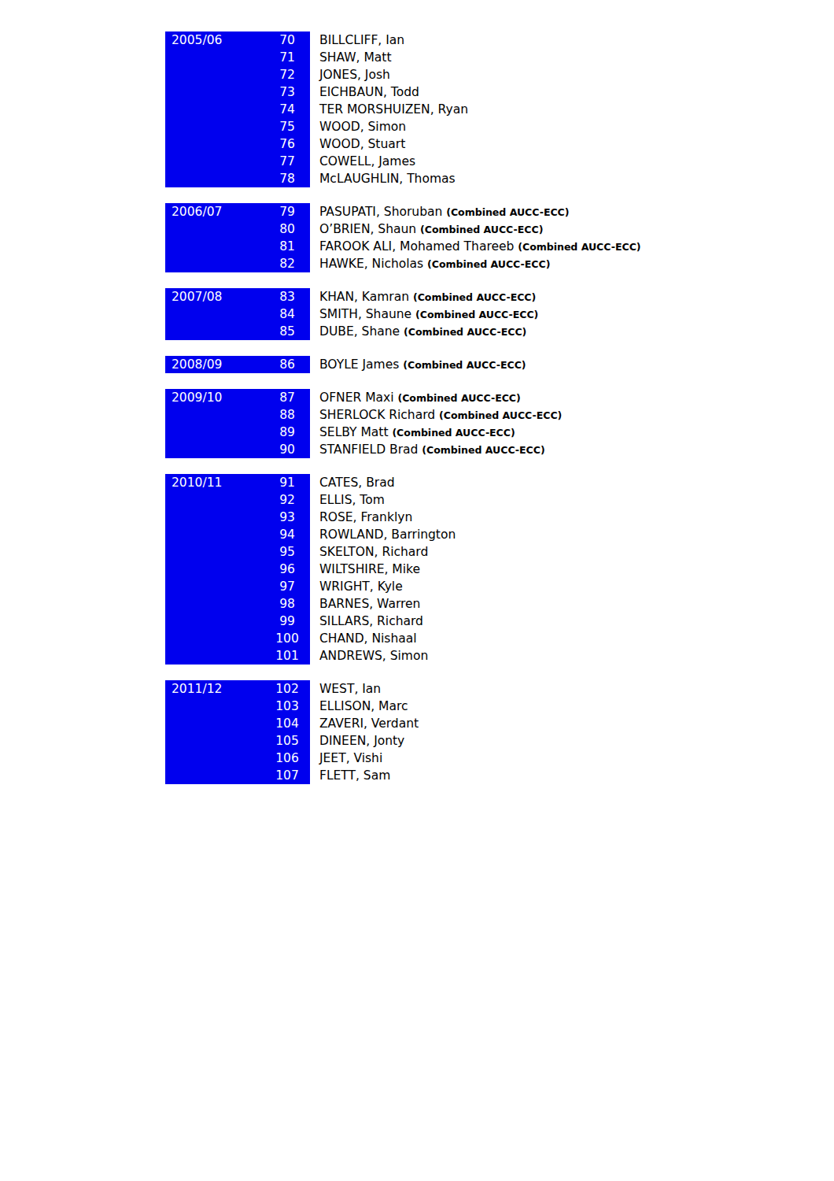| 2005/06 | 70 | BILLCLIFF, Ian |
| | 71 | SHAW, Matt |
| | 72 | JONES, Josh |
| | 73 | EICHBAUN, Todd |
| | 74 | TER MORSHUIZEN, Ryan |
| | 75 | WOOD, Simon |
| | 76 | WOOD, Stuart |
| | 77 | COWELL, James |
| | 78 | McLAUGHLIN, Thomas |
| 2006/07 | 79 | PASUPATI, Shoruban (Combined AUCC-ECC) |
| | 80 | O’BRIEN, Shaun (Combined AUCC-ECC) |
| | 81 | FAROOK ALI, Mohamed Thareeb (Combined AUCC-ECC) |
| | 82 | HAWKE, Nicholas (Combined AUCC-ECC) |
| 2007/08 | 83 | KHAN, Kamran (Combined AUCC-ECC) |
| | 84 | SMITH, Shaune (Combined AUCC-ECC) |
| | 85 | DUBE, Shane (Combined AUCC-ECC) |
| 2008/09 | 86 | BOYLE James (Combined AUCC-ECC) |
| 2009/10 | 87 | OFNER Maxi (Combined AUCC-ECC) |
| | 88 | SHERLOCK Richard (Combined AUCC-ECC) |
| | 89 | SELBY Matt (Combined AUCC-ECC) |
| | 90 | STANFIELD Brad (Combined AUCC-ECC) |
| 2010/11 | 91 | CATES, Brad |
| | 92 | ELLIS, Tom |
| | 93 | ROSE, Franklyn |
| | 94 | ROWLAND, Barrington |
| | 95 | SKELTON, Richard |
| | 96 | WILTSHIRE, Mike |
| | 97 | WRIGHT, Kyle |
| | 98 | BARNES, Warren |
| | 99 | SILLARS, Richard |
| | 100 | CHAND, Nishaal |
| | 101 | ANDREWS, Simon |
| 2011/12 | 102 | WEST, Ian |
| | 103 | ELLISON, Marc |
| | 104 | ZAVERI, Verdant |
| | 105 | DINEEN, Jonty |
| | 106 | JEET, Vishi |
| | 107 | FLETT, Sam |